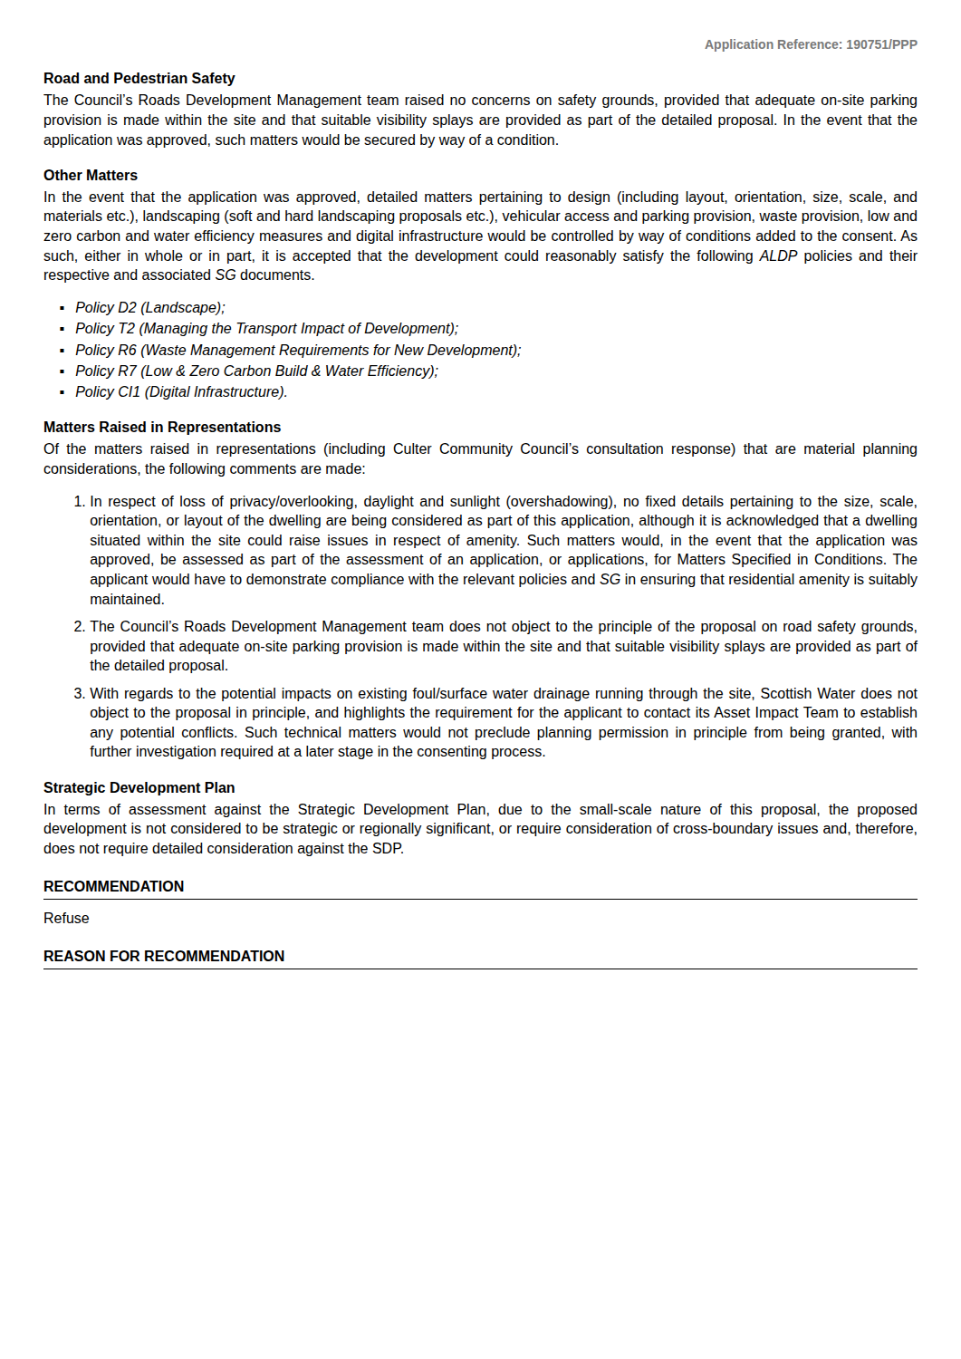Application Reference: 190751/PPP
Road and Pedestrian Safety
The Council’s Roads Development Management team raised no concerns on safety grounds, provided that adequate on-site parking provision is made within the site and that suitable visibility splays are provided as part of the detailed proposal. In the event that the application was approved, such matters would be secured by way of a condition.
Other Matters
In the event that the application was approved, detailed matters pertaining to design (including layout, orientation, size, scale, and materials etc.), landscaping (soft and hard landscaping proposals etc.), vehicular access and parking provision, waste provision, low and zero carbon and water efficiency measures and digital infrastructure would be controlled by way of conditions added to the consent. As such, either in whole or in part, it is accepted that the development could reasonably satisfy the following ALDP policies and their respective and associated SG documents.
Policy D2 (Landscape);
Policy T2 (Managing the Transport Impact of Development);
Policy R6 (Waste Management Requirements for New Development);
Policy R7 (Low & Zero Carbon Build & Water Efficiency);
Policy CI1 (Digital Infrastructure).
Matters Raised in Representations
Of the matters raised in representations (including Culter Community Council’s consultation response) that are material planning considerations, the following comments are made:
In respect of loss of privacy/overlooking, daylight and sunlight (overshadowing), no fixed details pertaining to the size, scale, orientation, or layout of the dwelling are being considered as part of this application, although it is acknowledged that a dwelling situated within the site could raise issues in respect of amenity. Such matters would, in the event that the application was approved, be assessed as part of the assessment of an application, or applications, for Matters Specified in Conditions. The applicant would have to demonstrate compliance with the relevant policies and SG in ensuring that residential amenity is suitably maintained.
The Council’s Roads Development Management team does not object to the principle of the proposal on road safety grounds, provided that adequate on-site parking provision is made within the site and that suitable visibility splays are provided as part of the detailed proposal.
With regards to the potential impacts on existing foul/surface water drainage running through the site, Scottish Water does not object to the proposal in principle, and highlights the requirement for the applicant to contact its Asset Impact Team to establish any potential conflicts. Such technical matters would not preclude planning permission in principle from being granted, with further investigation required at a later stage in the consenting process.
Strategic Development Plan
In terms of assessment against the Strategic Development Plan, due to the small-scale nature of this proposal, the proposed development is not considered to be strategic or regionally significant, or require consideration of cross-boundary issues and, therefore, does not require detailed consideration against the SDP.
RECOMMENDATION
Refuse
REASON FOR RECOMMENDATION